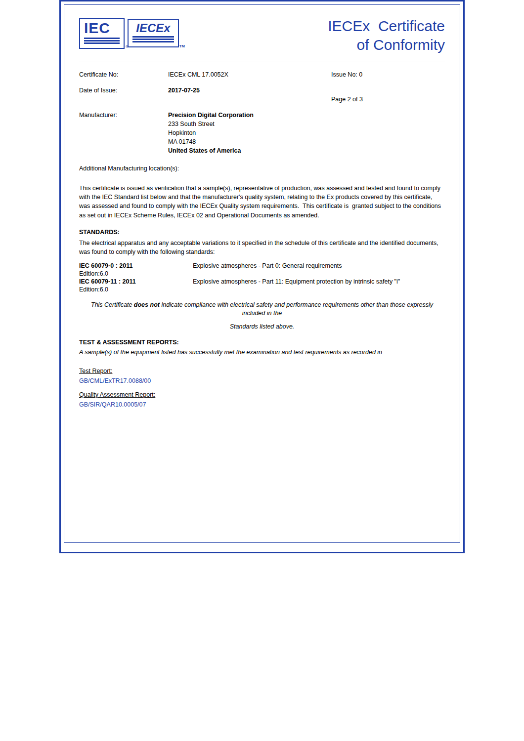IEC
®
IECEx
TM
IECEx Certificate of Conformity
| Certificate No: | IECEx CML 17.0052X | Issue No: 0 |
| Date of Issue: | 2017-07-25 | |
| | | Page 2 of 3 |
| Manufacturer: | Precision Digital Corporation | |
| | 233 South Street | |
| | Hopkinton | |
| | MA 01748 | |
| | United States of America | |
Additional Manufacturing location(s):
This certificate is issued as verification that a sample(s), representative of production, was assessed and tested and found to comply with the IEC Standard list below and that the manufacturer's quality system, relating to the Ex products covered by this certificate, was assessed and found to comply with the IECEx Quality system requirements. This certificate is granted subject to the conditions as set out in IECEx Scheme Rules, IECEx 02 and Operational Documents as amended.
STANDARDS:
The electrical apparatus and any acceptable variations to it specified in the schedule of this certificate and the identified documents, was found to comply with the following standards:
| IEC 60079-0 : 2011 | Explosive atmospheres - Part 0: General requirements |
| Edition:6.0 | |
| IEC 60079-11 : 2011 | Explosive atmospheres - Part 11: Equipment protection by intrinsic safety "i" |
| Edition:6.0 | |
This Certificate does not indicate compliance with electrical safety and performance requirements other than those expressly included in the
Standards listed above.
TEST & ASSESSMENT REPORTS:
A sample(s) of the equipment listed has successfully met the examination and test requirements as recorded in
Test Report:
GB/CML/ExTR17.0088/00
Quality Assessment Report:
GB/SIR/QAR10.0005/07